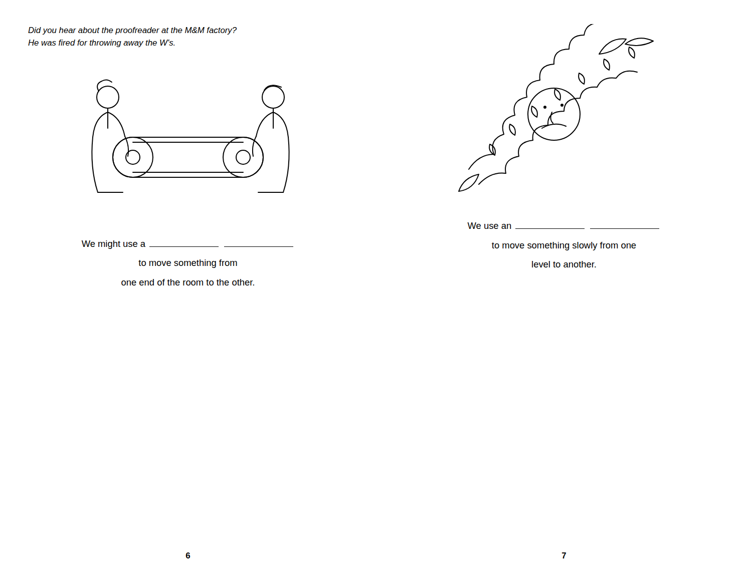Did you hear about the proofreader at the M&M factory?
He was fired for throwing away the W's.
Two people passing a round object along a conveyor belt A line drawing of a woman on the left and a man on the right, each reaching toward a long horizontal belt loop that carries a round wheel-like object between them.
We might use a
to move something from
one end of the room to the other.
6
A sad face wrapped in a spiral of twisted cloth A line drawing of a long diagonal bundle made of many twisted, knotted segments, with a round sad face peeking out from the middle.
We use an
to move something slowly from one
level to another.
7